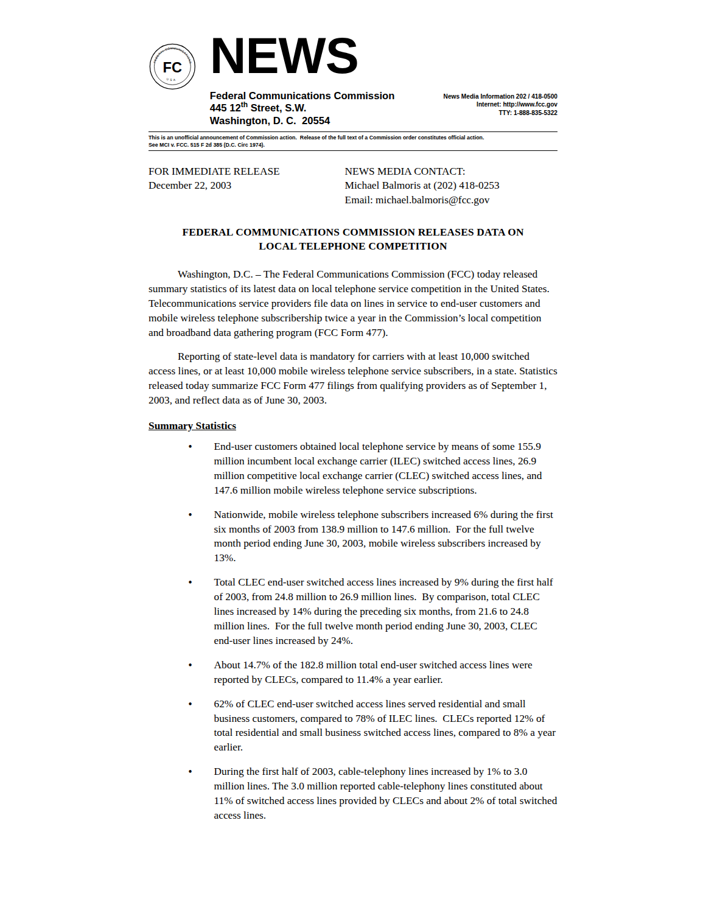FC FEDERAL COMMUNICATIONS U S A
NEWS
Federal Communications Commission
445 12th Street, S.W.
Washington, D. C. 20554
News Media Information 202 / 418-0500
Internet: http://www.fcc.gov
TTY: 1-888-835-5322
This is an unofficial announcement of Commission action. Release of the full text of a Commission order constitutes official action.
See MCI v. FCC. 515 F 2d 385 (D.C. Circ 1974).
FOR IMMEDIATE RELEASE
December 22, 2003
NEWS MEDIA CONTACT:
Michael Balmoris at (202) 418-0253
Email: michael.balmoris@fcc.gov
FEDERAL COMMUNICATIONS COMMISSION RELEASES DATA ON
LOCAL TELEPHONE COMPETITION
Washington, D.C. – The Federal Communications Commission (FCC) today released summary statistics of its latest data on local telephone service competition in the United States. Telecommunications service providers file data on lines in service to end-user customers and mobile wireless telephone subscribership twice a year in the Commission’s local competition and broadband data gathering program (FCC Form 477).
Reporting of state-level data is mandatory for carriers with at least 10,000 switched access lines, or at least 10,000 mobile wireless telephone service subscribers, in a state. Statistics released today summarize FCC Form 477 filings from qualifying providers as of September 1, 2003, and reflect data as of June 30, 2003.
Summary Statistics
End-user customers obtained local telephone service by means of some 155.9 million incumbent local exchange carrier (ILEC) switched access lines, 26.9 million competitive local exchange carrier (CLEC) switched access lines, and 147.6 million mobile wireless telephone service subscriptions.
Nationwide, mobile wireless telephone subscribers increased 6% during the first six months of 2003 from 138.9 million to 147.6 million. For the full twelve month period ending June 30, 2003, mobile wireless subscribers increased by 13%.
Total CLEC end-user switched access lines increased by 9% during the first half of 2003, from 24.8 million to 26.9 million lines. By comparison, total CLEC lines increased by 14% during the preceding six months, from 21.6 to 24.8 million lines. For the full twelve month period ending June 30, 2003, CLEC end-user lines increased by 24%.
About 14.7% of the 182.8 million total end-user switched access lines were reported by CLECs, compared to 11.4% a year earlier.
62% of CLEC end-user switched access lines served residential and small business customers, compared to 78% of ILEC lines. CLECs reported 12% of total residential and small business switched access lines, compared to 8% a year earlier.
During the first half of 2003, cable-telephony lines increased by 1% to 3.0 million lines. The 3.0 million reported cable-telephony lines constituted about 11% of switched access lines provided by CLECs and about 2% of total switched access lines.